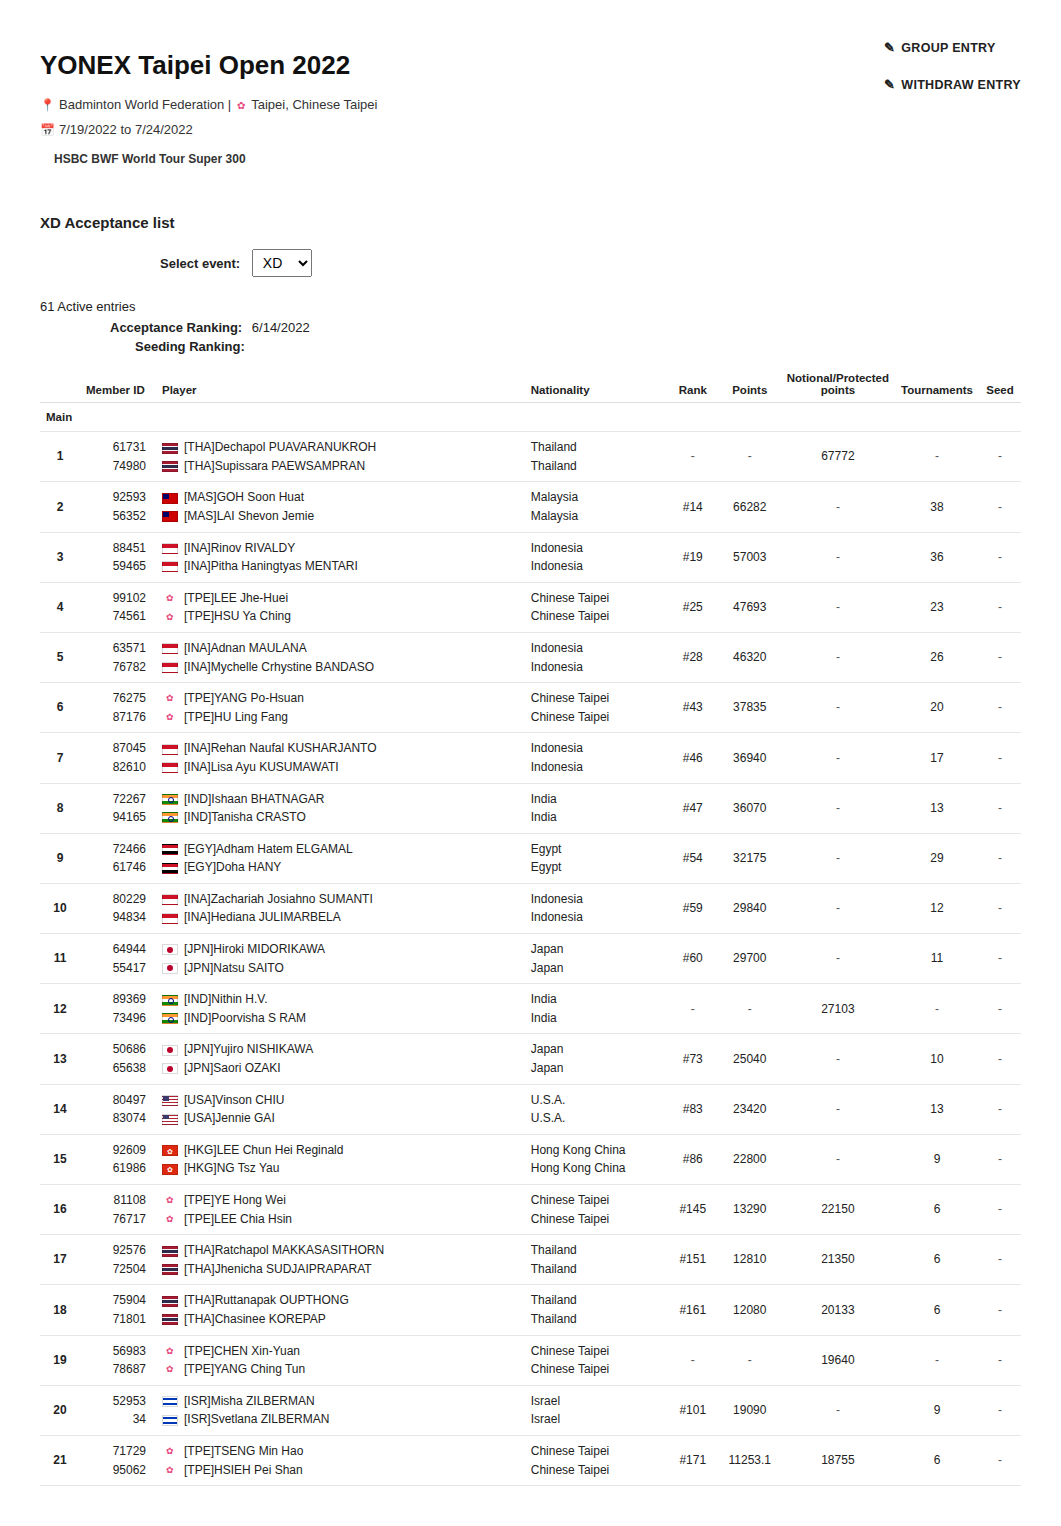✎GROUP ENTRY ✎WITHDRAW ENTRY
YONEX Taipei Open 2022
📍Badminton World Federation | ✿ Taipei, Chinese Taipei
📅7/19/2022 to 7/24/2022
HSBC BWF World Tour Super 300
XD Acceptance list
Select event: XD
61 Active entries
Acceptance Ranking: 6/14/2022
Seeding Ranking:
| | Member ID | Player | Nationality | Rank | Points | Notional/Protected points | Tournaments | Seed |
| --- | --- | --- | --- | --- | --- | --- | --- | --- |
| Main |
| 1 | 61731 74980 | [THA]Dechapol PUAVARANUKROH [THA]Supissara PAEWSAMPRAN | Thailand Thailand | - | - | 67772 | - | - |
| 2 | 92593 56352 | [MAS]GOH Soon Huat [MAS]LAI Shevon Jemie | Malaysia Malaysia | #14 | 66282 | - | 38 | - |
| 3 | 88451 59465 | [INA]Rinov RIVALDY [INA]Pitha Haningtyas MENTARI | Indonesia Indonesia | #19 | 57003 | - | 36 | - |
| 4 | 99102 74561 | ✿ [TPE]LEE Jhe-Huei ✿ [TPE]HSU Ya Ching | Chinese Taipei Chinese Taipei | #25 | 47693 | - | 23 | - |
| 5 | 63571 76782 | [INA]Adnan MAULANA [INA]Mychelle Crhystine BANDASO | Indonesia Indonesia | #28 | 46320 | - | 26 | - |
| 6 | 76275 87176 | ✿ [TPE]YANG Po-Hsuan ✿ [TPE]HU Ling Fang | Chinese Taipei Chinese Taipei | #43 | 37835 | - | 20 | - |
| 7 | 87045 82610 | [INA]Rehan Naufal KUSHARJANTO [INA]Lisa Ayu KUSUMAWATI | Indonesia Indonesia | #46 | 36940 | - | 17 | - |
| 8 | 72267 94165 | [IND]Ishaan BHATNAGAR [IND]Tanisha CRASTO | India India | #47 | 36070 | - | 13 | - |
| 9 | 72466 61746 | [EGY]Adham Hatem ELGAMAL [EGY]Doha HANY | Egypt Egypt | #54 | 32175 | - | 29 | - |
| 10 | 80229 94834 | [INA]Zachariah Josiahno SUMANTI [INA]Hediana JULIMARBELA | Indonesia Indonesia | #59 | 29840 | - | 12 | - |
| 11 | 64944 55417 | [JPN]Hiroki MIDORIKAWA [JPN]Natsu SAITO | Japan Japan | #60 | 29700 | - | 11 | - |
| 12 | 89369 73496 | [IND]Nithin H.V. [IND]Poorvisha S RAM | India India | - | - | 27103 | - | - |
| 13 | 50686 65638 | [JPN]Yujiro NISHIKAWA [JPN]Saori OZAKI | Japan Japan | #73 | 25040 | - | 10 | - |
| 14 | 80497 83074 | [USA]Vinson CHIU [USA]Jennie GAI | U.S.A. U.S.A. | #83 | 23420 | - | 13 | - |
| 15 | 92609 61986 | [HKG]LEE Chun Hei Reginald [HKG]NG Tsz Yau | Hong Kong China Hong Kong China | #86 | 22800 | - | 9 | - |
| 16 | 81108 76717 | ✿ [TPE]YE Hong Wei ✿ [TPE]LEE Chia Hsin | Chinese Taipei Chinese Taipei | #145 | 13290 | 22150 | 6 | - |
| 17 | 92576 72504 | [THA]Ratchapol MAKKASASITHORN [THA]Jhenicha SUDJAIPRAPARAT | Thailand Thailand | #151 | 12810 | 21350 | 6 | - |
| 18 | 75904 71801 | [THA]Ruttanapak OUPTHONG [THA]Chasinee KOREPAP | Thailand Thailand | #161 | 12080 | 20133 | 6 | - |
| 19 | 56983 78687 | ✿ [TPE]CHEN Xin-Yuan ✿ [TPE]YANG Ching Tun | Chinese Taipei Chinese Taipei | - | - | 19640 | - | - |
| 20 | 52953 34 | [ISR]Misha ZILBERMAN [ISR]Svetlana ZILBERMAN | Israel Israel | #101 | 19090 | - | 9 | - |
| 21 | 71729 95062 | ✿ [TPE]TSENG Min Hao ✿ [TPE]HSIEH Pei Shan | Chinese Taipei Chinese Taipei | #171 | 11253.1 | 18755 | 6 | - |